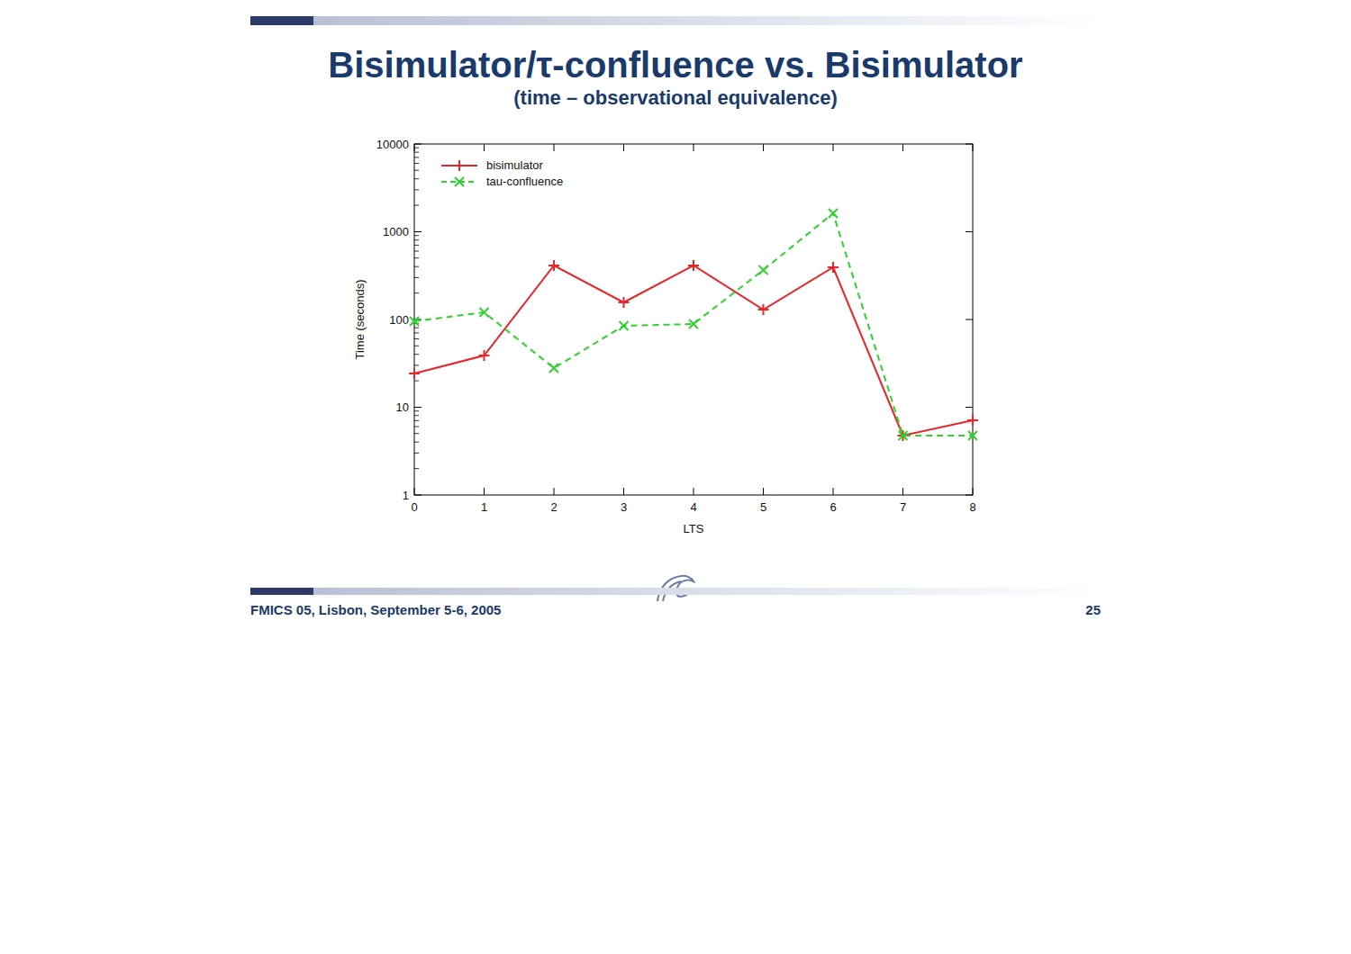Bisimulator/τ-confluence vs. Bisimulator
(time – observational equivalence)
10000 1000 100 10 1 0 1 2 3 4 5 6 7 8 LTS Time (seconds) bisimulator tau-confluence
FMICS 05, Lisbon, September 5-6, 2005
25